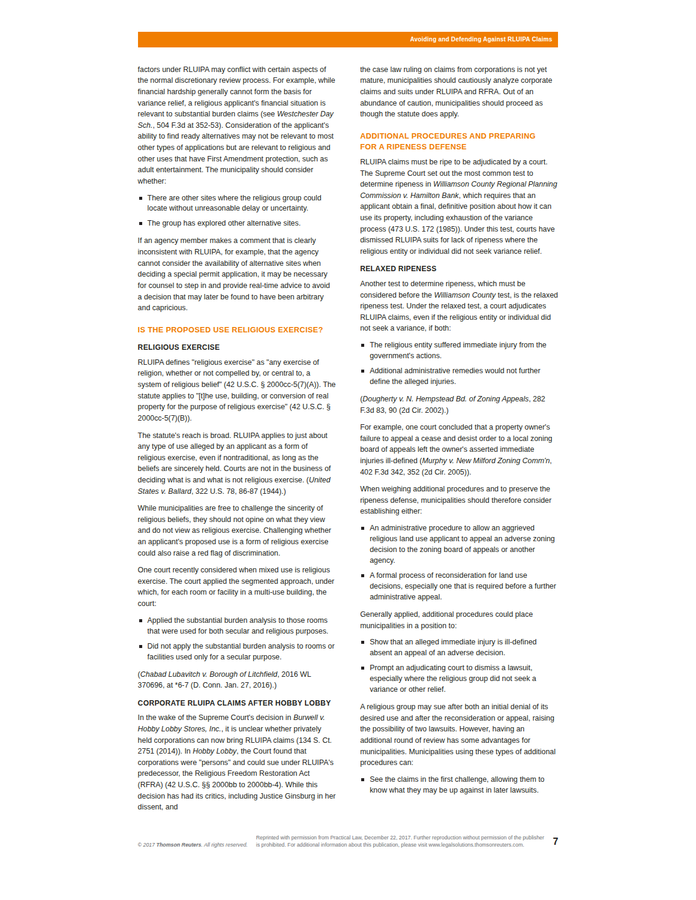Avoiding and Defending Against RLUIPA Claims
factors under RLUIPA may conflict with certain aspects of the normal discretionary review process. For example, while financial hardship generally cannot form the basis for variance relief, a religious applicant's financial situation is relevant to substantial burden claims (see Westchester Day Sch., 504 F.3d at 352-53). Consideration of the applicant's ability to find ready alternatives may not be relevant to most other types of applications but are relevant to religious and other uses that have First Amendment protection, such as adult entertainment. The municipality should consider whether:
There are other sites where the religious group could locate without unreasonable delay or uncertainty.
The group has explored other alternative sites.
If an agency member makes a comment that is clearly inconsistent with RLUIPA, for example, that the agency cannot consider the availability of alternative sites when deciding a special permit application, it may be necessary for counsel to step in and provide real-time advice to avoid a decision that may later be found to have been arbitrary and capricious.
Is the Proposed Use Religious Exercise?
Religious Exercise
RLUIPA defines "religious exercise" as "any exercise of religion, whether or not compelled by, or central to, a system of religious belief" (42 U.S.C. § 2000cc-5(7)(A)). The statute applies to "[t]he use, building, or conversion of real property for the purpose of religious exercise" (42 U.S.C. § 2000cc-5(7)(B)).
The statute's reach is broad. RLUIPA applies to just about any type of use alleged by an applicant as a form of religious exercise, even if nontraditional, as long as the beliefs are sincerely held. Courts are not in the business of deciding what is and what is not religious exercise. (United States v. Ballard, 322 U.S. 78, 86-87 (1944).)
While municipalities are free to challenge the sincerity of religious beliefs, they should not opine on what they view and do not view as religious exercise. Challenging whether an applicant's proposed use is a form of religious exercise could also raise a red flag of discrimination.
One court recently considered when mixed use is religious exercise. The court applied the segmented approach, under which, for each room or facility in a multi-use building, the court:
Applied the substantial burden analysis to those rooms that were used for both secular and religious purposes.
Did not apply the substantial burden analysis to rooms or facilities used only for a secular purpose.
(Chabad Lubavitch v. Borough of Litchfield, 2016 WL 370696, at *6-7 (D. Conn. Jan. 27, 2016).)
Corporate RLUIPA Claims After Hobby Lobby
In the wake of the Supreme Court's decision in Burwell v. Hobby Lobby Stores, Inc., it is unclear whether privately held corporations can now bring RLUIPA claims (134 S. Ct. 2751 (2014)). In Hobby Lobby, the Court found that corporations were "persons" and could sue under RLUIPA's predecessor, the Religious Freedom Restoration Act (RFRA) (42 U.S.C. §§ 2000bb to 2000bb-4). While this decision has had its critics, including Justice Ginsburg in her dissent, and
the case law ruling on claims from corporations is not yet mature, municipalities should cautiously analyze corporate claims and suits under RLUIPA and RFRA. Out of an abundance of caution, municipalities should proceed as though the statute does apply.
Additional Procedures and Preparing
for a Ripeness Defense
RLUIPA claims must be ripe to be adjudicated by a court. The Supreme Court set out the most common test to determine ripeness in Williamson County Regional Planning Commission v. Hamilton Bank, which requires that an applicant obtain a final, definitive position about how it can use its property, including exhaustion of the variance process (473 U.S. 172 (1985)). Under this test, courts have dismissed RLUIPA suits for lack of ripeness where the religious entity or individual did not seek variance relief.
Relaxed Ripeness
Another test to determine ripeness, which must be considered before the Williamson County test, is the relaxed ripeness test. Under the relaxed test, a court adjudicates RLUIPA claims, even if the religious entity or individual did not seek a variance, if both:
The religious entity suffered immediate injury from the government's actions.
Additional administrative remedies would not further define the alleged injuries.
(Dougherty v. N. Hempstead Bd. of Zoning Appeals, 282 F.3d 83, 90 (2d Cir. 2002).)
For example, one court concluded that a property owner's failure to appeal a cease and desist order to a local zoning board of appeals left the owner's asserted immediate injuries ill-defined (Murphy v. New Milford Zoning Comm'n, 402 F.3d 342, 352 (2d Cir. 2005)).
When weighing additional procedures and to preserve the ripeness defense, municipalities should therefore consider establishing either:
An administrative procedure to allow an aggrieved religious land use applicant to appeal an adverse zoning decision to the zoning board of appeals or another agency.
A formal process of reconsideration for land use decisions, especially one that is required before a further administrative appeal.
Generally applied, additional procedures could place municipalities in a position to:
Show that an alleged immediate injury is ill-defined absent an appeal of an adverse decision.
Prompt an adjudicating court to dismiss a lawsuit, especially where the religious group did not seek a variance or other relief.
A religious group may sue after both an initial denial of its desired use and after the reconsideration or appeal, raising the possibility of two lawsuits. However, having an additional round of review has some advantages for municipalities. Municipalities using these types of additional procedures can:
See the claims in the first challenge, allowing them to know what they may be up against in later lawsuits.
© 2017 Thomson Reuters. All rights reserved.
Reprinted with permission from Practical Law, December 22, 2017. Further reproduction without permission of the publisher is prohibited. For additional information about this publication, please visit www.legalsolutions.thomsonreuters.com.
7